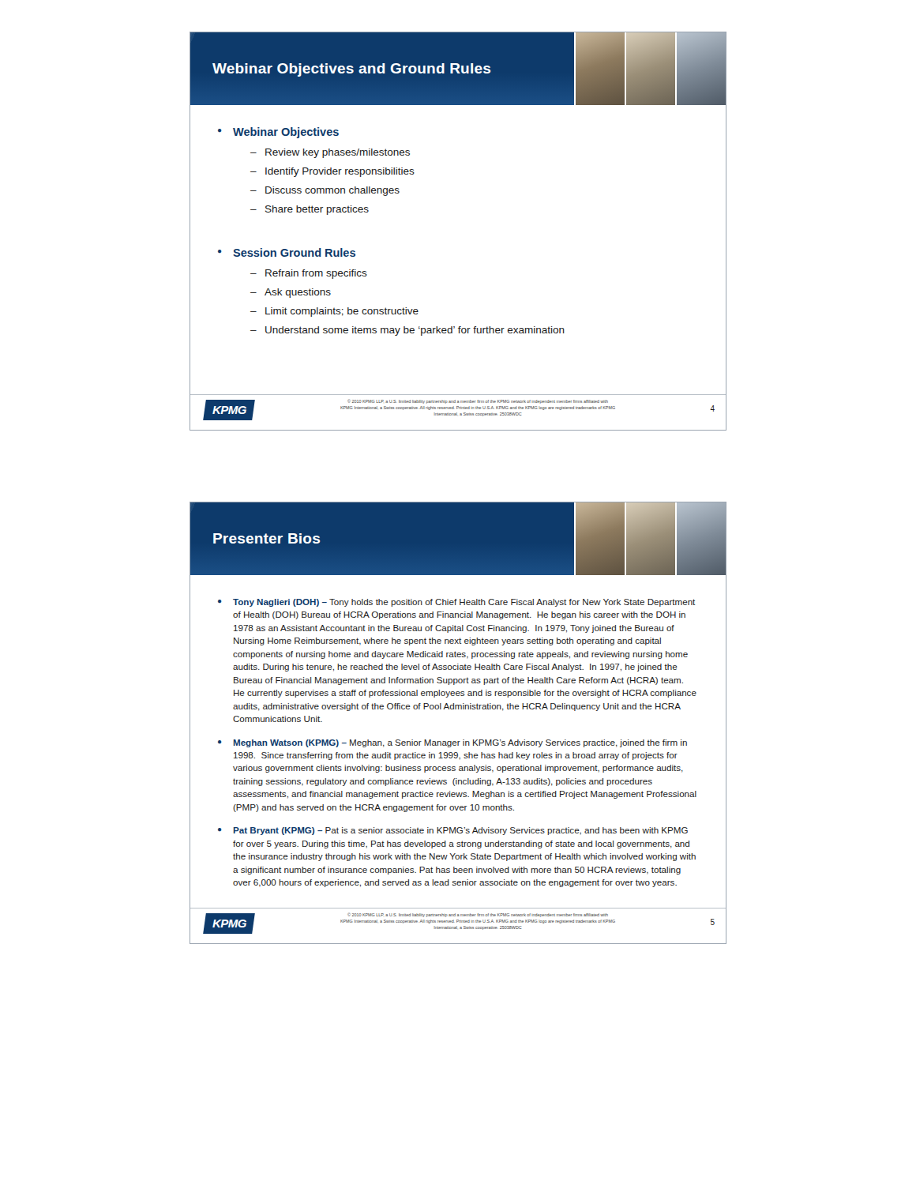Webinar Objectives and Ground Rules
Webinar Objectives
Review key phases/milestones
Identify Provider responsibilities
Discuss common challenges
Share better practices
Session Ground Rules
Refrain from specifics
Ask questions
Limit complaints; be constructive
Understand some items may be ‘parked’ for further examination
KPMG
© 2010 KPMG LLP, a U.S. limited liability partnership and a member firm of the KPMG network of independent member firms affiliated with
KPMG International, a Swiss cooperative. All rights reserved. Printed in the U.S.A. KPMG and the KPMG logo are registered trademarks of KPMG
International, a Swiss cooperative. 25038WDC
4
Presenter Bios
Tony Naglieri (DOH) – Tony holds the position of Chief Health Care Fiscal Analyst for New York State Department of Health (DOH) Bureau of HCRA Operations and Financial Management. He began his career with the DOH in 1978 as an Assistant Accountant in the Bureau of Capital Cost Financing. In 1979, Tony joined the Bureau of Nursing Home Reimbursement, where he spent the next eighteen years setting both operating and capital components of nursing home and daycare Medicaid rates, processing rate appeals, and reviewing nursing home audits. During his tenure, he reached the level of Associate Health Care Fiscal Analyst. In 1997, he joined the Bureau of Financial Management and Information Support as part of the Health Care Reform Act (HCRA) team. He currently supervises a staff of professional employees and is responsible for the oversight of HCRA compliance audits, administrative oversight of the Office of Pool Administration, the HCRA Delinquency Unit and the HCRA Communications Unit.
Meghan Watson (KPMG) – Meghan, a Senior Manager in KPMG’s Advisory Services practice, joined the firm in 1998. Since transferring from the audit practice in 1999, she has had key roles in a broad array of projects for various government clients involving: business process analysis, operational improvement, performance audits, training sessions, regulatory and compliance reviews (including, A-133 audits), policies and procedures assessments, and financial management practice reviews. Meghan is a certified Project Management Professional (PMP) and has served on the HCRA engagement for over 10 months.
Pat Bryant (KPMG) – Pat is a senior associate in KPMG’s Advisory Services practice, and has been with KPMG for over 5 years. During this time, Pat has developed a strong understanding of state and local governments, and the insurance industry through his work with the New York State Department of Health which involved working with a significant number of insurance companies. Pat has been involved with more than 50 HCRA reviews, totaling over 6,000 hours of experience, and served as a lead senior associate on the engagement for over two years.
KPMG
© 2010 KPMG LLP, a U.S. limited liability partnership and a member firm of the KPMG network of independent member firms affiliated with
KPMG International, a Swiss cooperative. All rights reserved. Printed in the U.S.A. KPMG and the KPMG logo are registered trademarks of KPMG
International, a Swiss cooperative. 25038WDC
5